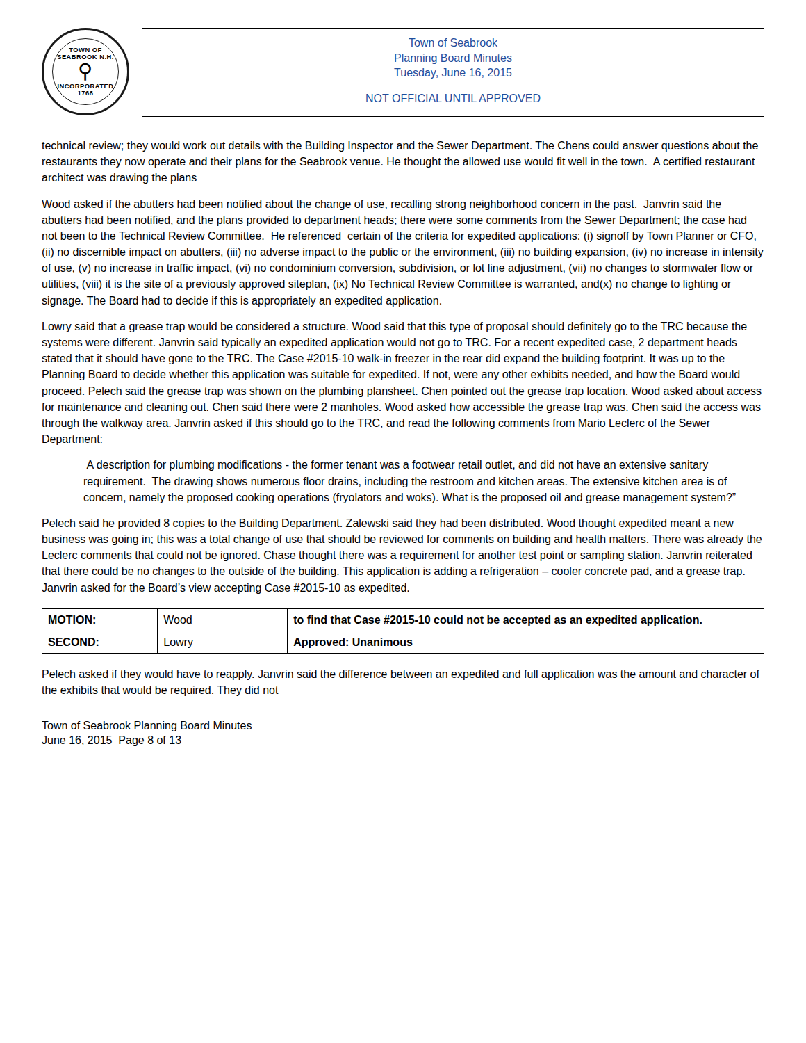TOWN OF SEABROOK N.H.
⚲
INCORPORATED 1768
Town of Seabrook
Planning Board Minutes
Tuesday, June 16, 2015
NOT OFFICIAL UNTIL APPROVED
technical review; they would work out details with the Building Inspector and the Sewer Department. The Chens could answer questions about the restaurants they now operate and their plans for the Seabrook venue. He thought the allowed use would fit well in the town. A certified restaurant architect was drawing the plans
Wood asked if the abutters had been notified about the change of use, recalling strong neighborhood concern in the past. Janvrin said the abutters had been notified, and the plans provided to department heads; there were some comments from the Sewer Department; the case had not been to the Technical Review Committee. He referenced certain of the criteria for expedited applications: (i) signoff by Town Planner or CFO, (ii) no discernible impact on abutters, (iii) no adverse impact to the public or the environment, (iii) no building expansion, (iv) no increase in intensity of use, (v) no increase in traffic impact, (vi) no condominium conversion, subdivision, or lot line adjustment, (vii) no changes to stormwater flow or utilities, (viii) it is the site of a previously approved siteplan, (ix) No Technical Review Committee is warranted, and(x) no change to lighting or signage. The Board had to decide if this is appropriately an expedited application.
Lowry said that a grease trap would be considered a structure. Wood said that this type of proposal should definitely go to the TRC because the systems were different. Janvrin said typically an expedited application would not go to TRC. For a recent expedited case, 2 department heads stated that it should have gone to the TRC. The Case #2015-10 walk-in freezer in the rear did expand the building footprint. It was up to the Planning Board to decide whether this application was suitable for expedited. If not, were any other exhibits needed, and how the Board would proceed. Pelech said the grease trap was shown on the plumbing plansheet. Chen pointed out the grease trap location. Wood asked about access for maintenance and cleaning out. Chen said there were 2 manholes. Wood asked how accessible the grease trap was. Chen said the access was through the walkway area. Janvrin asked if this should go to the TRC, and read the following comments from Mario Leclerc of the Sewer Department:
A description for plumbing modifications - the former tenant was a footwear retail outlet, and did not have an extensive sanitary requirement. The drawing shows numerous floor drains, including the restroom and kitchen areas. The extensive kitchen area is of concern, namely the proposed cooking operations (fryolators and woks). What is the proposed oil and grease management system?”
Pelech said he provided 8 copies to the Building Department. Zalewski said they had been distributed. Wood thought expedited meant a new business was going in; this was a total change of use that should be reviewed for comments on building and health matters. There was already the Leclerc comments that could not be ignored. Chase thought there was a requirement for another test point or sampling station. Janvrin reiterated that there could be no changes to the outside of the building. This application is adding a refrigeration – cooler concrete pad, and a grease trap. Janvrin asked for the Board’s view accepting Case #2015-10 as expedited.
| MOTION: | Wood | to find that Case #2015-10 could not be accepted as an expedited application. |
| SECOND: | Lowry | Approved: Unanimous |
Pelech asked if they would have to reapply. Janvrin said the difference between an expedited and full application was the amount and character of the exhibits that would be required. They did not
Town of Seabrook Planning Board Minutes
June 16, 2015 Page 8 of 13